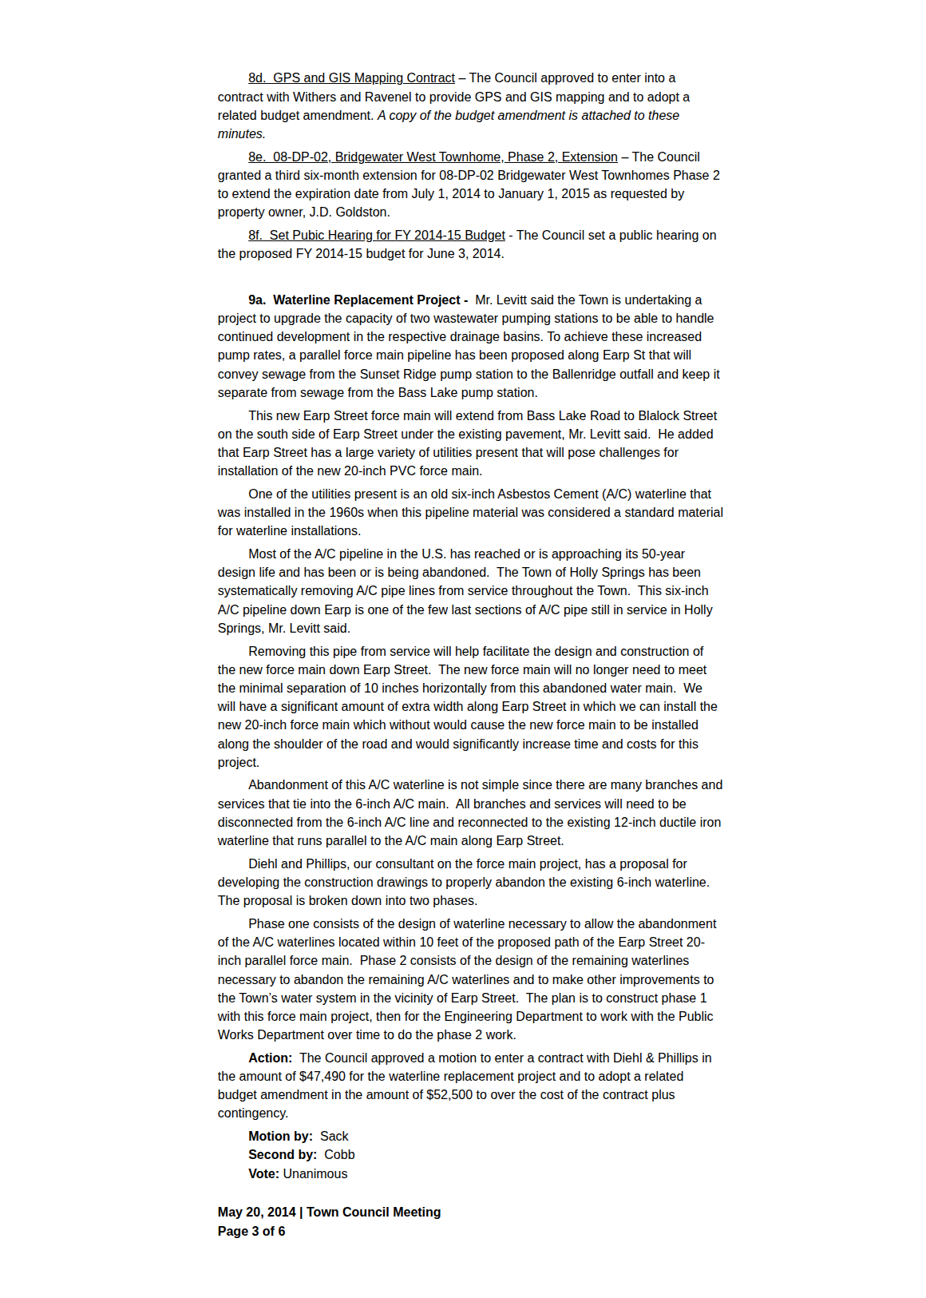8d. GPS and GIS Mapping Contract – The Council approved to enter into a contract with Withers and Ravenel to provide GPS and GIS mapping and to adopt a related budget amendment. A copy of the budget amendment is attached to these minutes.
8e. 08-DP-02, Bridgewater West Townhome, Phase 2, Extension – The Council granted a third six-month extension for 08-DP-02 Bridgewater West Townhomes Phase 2 to extend the expiration date from July 1, 2014 to January 1, 2015 as requested by property owner, J.D. Goldston.
8f. Set Pubic Hearing for FY 2014-15 Budget - The Council set a public hearing on the proposed FY 2014-15 budget for June 3, 2014.
9a. Waterline Replacement Project - Mr. Levitt said the Town is undertaking a project to upgrade the capacity of two wastewater pumping stations to be able to handle continued development in the respective drainage basins. To achieve these increased pump rates, a parallel force main pipeline has been proposed along Earp St that will convey sewage from the Sunset Ridge pump station to the Ballenridge outfall and keep it separate from sewage from the Bass Lake pump station.
This new Earp Street force main will extend from Bass Lake Road to Blalock Street on the south side of Earp Street under the existing pavement, Mr. Levitt said. He added that Earp Street has a large variety of utilities present that will pose challenges for installation of the new 20-inch PVC force main.
One of the utilities present is an old six-inch Asbestos Cement (A/C) waterline that was installed in the 1960s when this pipeline material was considered a standard material for waterline installations.
Most of the A/C pipeline in the U.S. has reached or is approaching its 50-year design life and has been or is being abandoned. The Town of Holly Springs has been systematically removing A/C pipe lines from service throughout the Town. This six-inch A/C pipeline down Earp is one of the few last sections of A/C pipe still in service in Holly Springs, Mr. Levitt said.
Removing this pipe from service will help facilitate the design and construction of the new force main down Earp Street. The new force main will no longer need to meet the minimal separation of 10 inches horizontally from this abandoned water main. We will have a significant amount of extra width along Earp Street in which we can install the new 20-inch force main which without would cause the new force main to be installed along the shoulder of the road and would significantly increase time and costs for this project.
Abandonment of this A/C waterline is not simple since there are many branches and services that tie into the 6-inch A/C main. All branches and services will need to be disconnected from the 6-inch A/C line and reconnected to the existing 12-inch ductile iron waterline that runs parallel to the A/C main along Earp Street.
Diehl and Phillips, our consultant on the force main project, has a proposal for developing the construction drawings to properly abandon the existing 6-inch waterline. The proposal is broken down into two phases.
Phase one consists of the design of waterline necessary to allow the abandonment of the A/C waterlines located within 10 feet of the proposed path of the Earp Street 20-inch parallel force main. Phase 2 consists of the design of the remaining waterlines necessary to abandon the remaining A/C waterlines and to make other improvements to the Town’s water system in the vicinity of Earp Street. The plan is to construct phase 1 with this force main project, then for the Engineering Department to work with the Public Works Department over time to do the phase 2 work.
Action: The Council approved a motion to enter a contract with Diehl & Phillips in the amount of $47,490 for the waterline replacement project and to adopt a related budget amendment in the amount of $52,500 to over the cost of the contract plus contingency.
Motion by: Sack
Second by: Cobb
Vote: Unanimous
May 20, 2014 | Town Council Meeting
Page 3 of 6